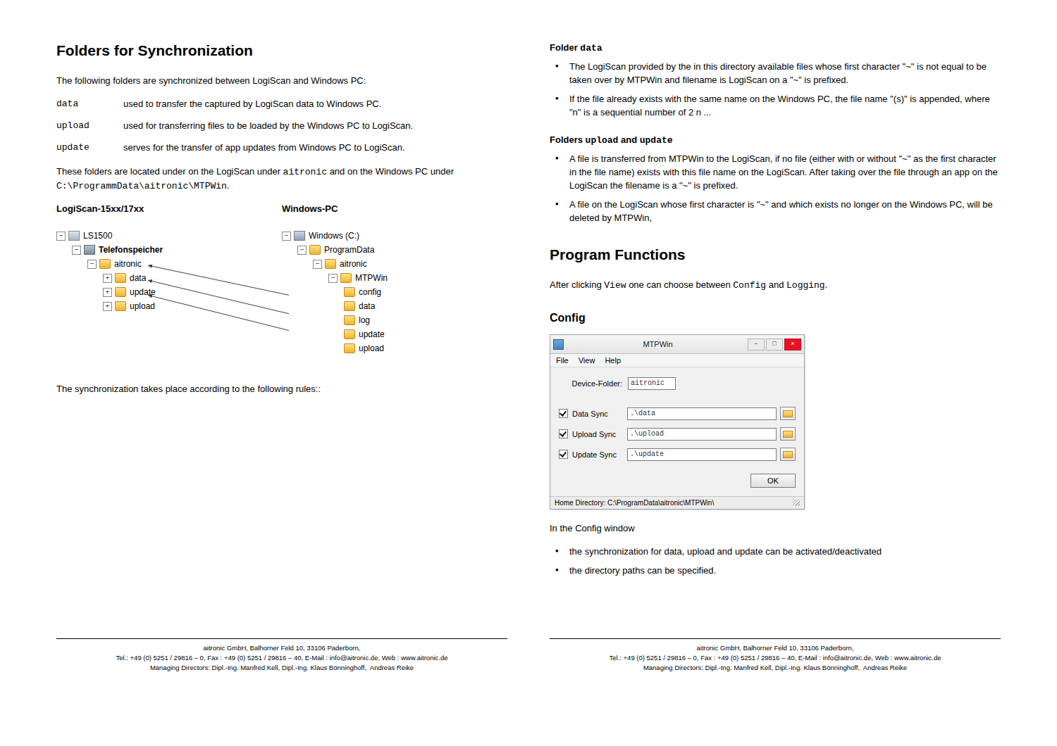Folders for Synchronization
The following folders are synchronized between LogiScan and Windows PC:
data
used to transfer the captured by LogiScan data to Windows PC.
upload
used for transferring files to be loaded by the Windows PC to LogiScan.
update
serves for the transfer of app updates from Windows PC to LogiScan.
These folders are located under on the LogiScan under aitronic and on the Windows PC under C:\ProgrammData\aitronic\MTPWin.
LogiScan-15xx/17xx
− LS1500
− Telefonspeicher
− aitronic
+ data
+ update
+ upload
Windows-PC
− Windows (C:)
− ProgramData
− aitronic
− MTPWin
config
data
log
update
upload
The synchronization takes place according to the following rules::
Folder data
The LogiScan provided by the in this directory available files whose first character "~" is not equal to be taken over by MTPWin and filename is LogiScan on a "~" is prefixed.
If the file already exists with the same name on the Windows PC, the file name "(s)" is appended, where "n" is a sequential number of 2 n ...
Folders upload and update
A file is transferred from MTPWin to the LogiScan, if no file (either with or without "~" as the first character in the file name) exists with this file name on the LogiScan. After taking over the file through an app on the LogiScan the filename is a "~" is prefixed.
A file on the LogiScan whose first character is "~" and which exists no longer on the Windows PC, will be deleted by MTPWin,
Program Functions
After clicking View one can choose between Config and Logging.
Config
MTPWin
−
□
×
File View Help
Device-Folder:
aitronic
Data Sync
.\data
Upload Sync
.\upload
Update Sync
.\update
OK
Home Directory: C:\ProgramData\aitronic\MTPWin\
In the Config window
the synchronization for data, upload and update can be activated/deactivated
the directory paths can be specified.
aitronic GmbH, Balhorner Feld 10, 33106 Paderborn,
Tel.: +49 (0) 5251 / 29816 – 0, Fax : +49 (0) 5251 / 29816 – 40, E-Mail : info@aitronic.de, Web : www.aitronic.de
Managing Directors: Dipl.-Ing. Manfred Kell, Dipl.-Ing. Klaus Bönninghoff, Andreas Reike
aitronic GmbH, Balhorner Feld 10, 33106 Paderborn,
Tel.: +49 (0) 5251 / 29816 – 0, Fax : +49 (0) 5251 / 29816 – 40, E-Mail : info@aitronic.de, Web : www.aitronic.de
Managing Directors: Dipl.-Ing. Manfred Kell, Dipl.-Ing. Klaus Bönninghoff, Andreas Reike